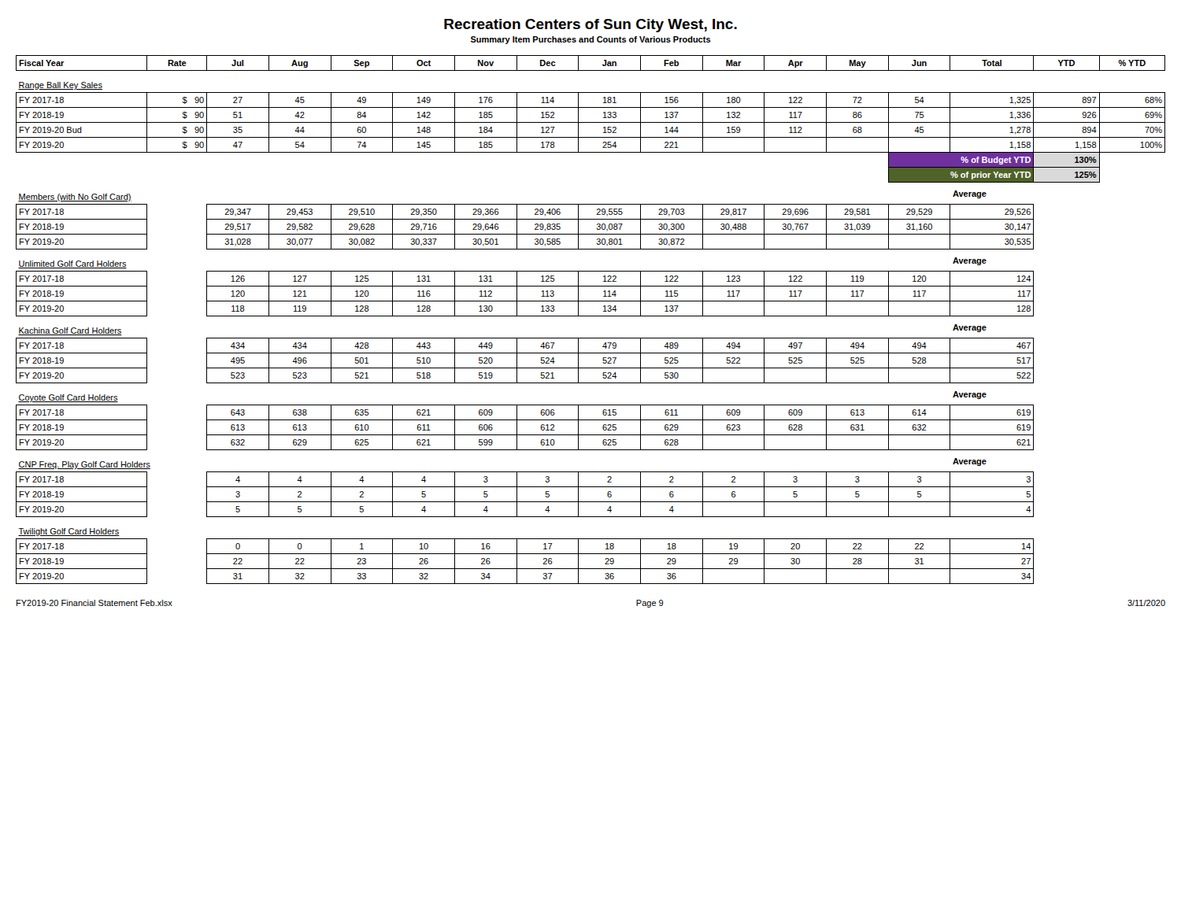Recreation Centers of Sun City West, Inc.
Summary Item Purchases and Counts of Various Products
| Fiscal Year | Rate | Jul | Aug | Sep | Oct | Nov | Dec | Jan | Feb | Mar | Apr | May | Jun | Total | YTD | % YTD |
| --- | --- | --- | --- | --- | --- | --- | --- | --- | --- | --- | --- | --- | --- | --- | --- | --- |
| Range Ball Key Sales |
| FY 2017-18 | $ 90 | 27 | 45 | 49 | 149 | 176 | 114 | 181 | 156 | 180 | 122 | 72 | 54 | 1,325 | 897 | 68% |
| FY 2018-19 | $ 90 | 51 | 42 | 84 | 142 | 185 | 152 | 133 | 137 | 132 | 117 | 86 | 75 | 1,336 | 926 | 69% |
| FY 2019-20 Bud | $ 90 | 35 | 44 | 60 | 148 | 184 | 127 | 152 | 144 | 159 | 112 | 68 | 45 | 1,278 | 894 | 70% |
| FY 2019-20 | $ 90 | 47 | 54 | 74 | 145 | 185 | 178 | 254 | 221 | | | | | 1,158 | 1,158 | 100% |
| | % of Budget YTD | 130% |
| | % of prior Year YTD | 125% |
| Members (with No Golf Card) | Average |
| FY 2017-18 | | 29,347 | 29,453 | 29,510 | 29,350 | 29,366 | 29,406 | 29,555 | 29,703 | 29,817 | 29,696 | 29,581 | 29,529 | 29,526 | | |
| FY 2018-19 | | 29,517 | 29,582 | 29,628 | 29,716 | 29,646 | 29,835 | 30,087 | 30,300 | 30,488 | 30,767 | 31,039 | 31,160 | 30,147 | | |
| FY 2019-20 | | 31,028 | 30,077 | 30,082 | 30,337 | 30,501 | 30,585 | 30,801 | 30,872 | | | | | 30,535 | | |
| Unlimited Golf Card Holders | Average |
| FY 2017-18 | | 126 | 127 | 125 | 131 | 131 | 125 | 122 | 122 | 123 | 122 | 119 | 120 | 124 | | |
| FY 2018-19 | | 120 | 121 | 120 | 116 | 112 | 113 | 114 | 115 | 117 | 117 | 117 | 117 | 117 | | |
| FY 2019-20 | | 118 | 119 | 128 | 128 | 130 | 133 | 134 | 137 | | | | | 128 | | |
| Kachina Golf Card Holders | Average |
| FY 2017-18 | | 434 | 434 | 428 | 443 | 449 | 467 | 479 | 489 | 494 | 497 | 494 | 494 | 467 | | |
| FY 2018-19 | | 495 | 496 | 501 | 510 | 520 | 524 | 527 | 525 | 522 | 525 | 525 | 528 | 517 | | |
| FY 2019-20 | | 523 | 523 | 521 | 518 | 519 | 521 | 524 | 530 | | | | | 522 | | |
| Coyote Golf Card Holders | Average |
| FY 2017-18 | | 643 | 638 | 635 | 621 | 609 | 606 | 615 | 611 | 609 | 609 | 613 | 614 | 619 | | |
| FY 2018-19 | | 613 | 613 | 610 | 611 | 606 | 612 | 625 | 629 | 623 | 628 | 631 | 632 | 619 | | |
| FY 2019-20 | | 632 | 629 | 625 | 621 | 599 | 610 | 625 | 628 | | | | | 621 | | |
| CNP Freq. Play Golf Card Holders | Average |
| FY 2017-18 | | 4 | 4 | 4 | 4 | 3 | 3 | 2 | 2 | 2 | 3 | 3 | 3 | 3 | | |
| FY 2018-19 | | 3 | 2 | 2 | 5 | 5 | 5 | 6 | 6 | 6 | 5 | 5 | 5 | 5 | | |
| FY 2019-20 | | 5 | 5 | 5 | 4 | 4 | 4 | 4 | 4 | | | | | 4 | | |
| Twilight Golf Card Holders |
| FY 2017-18 | | 0 | 0 | 1 | 10 | 16 | 17 | 18 | 18 | 19 | 20 | 22 | 22 | 14 | | |
| FY 2018-19 | | 22 | 22 | 23 | 26 | 26 | 26 | 29 | 29 | 29 | 30 | 28 | 31 | 27 | | |
| FY 2019-20 | | 31 | 32 | 33 | 32 | 34 | 37 | 36 | 36 | | | | | 34 | | |
FY2019-20 Financial Statement Feb.xlsx Page 9 3/11/2020